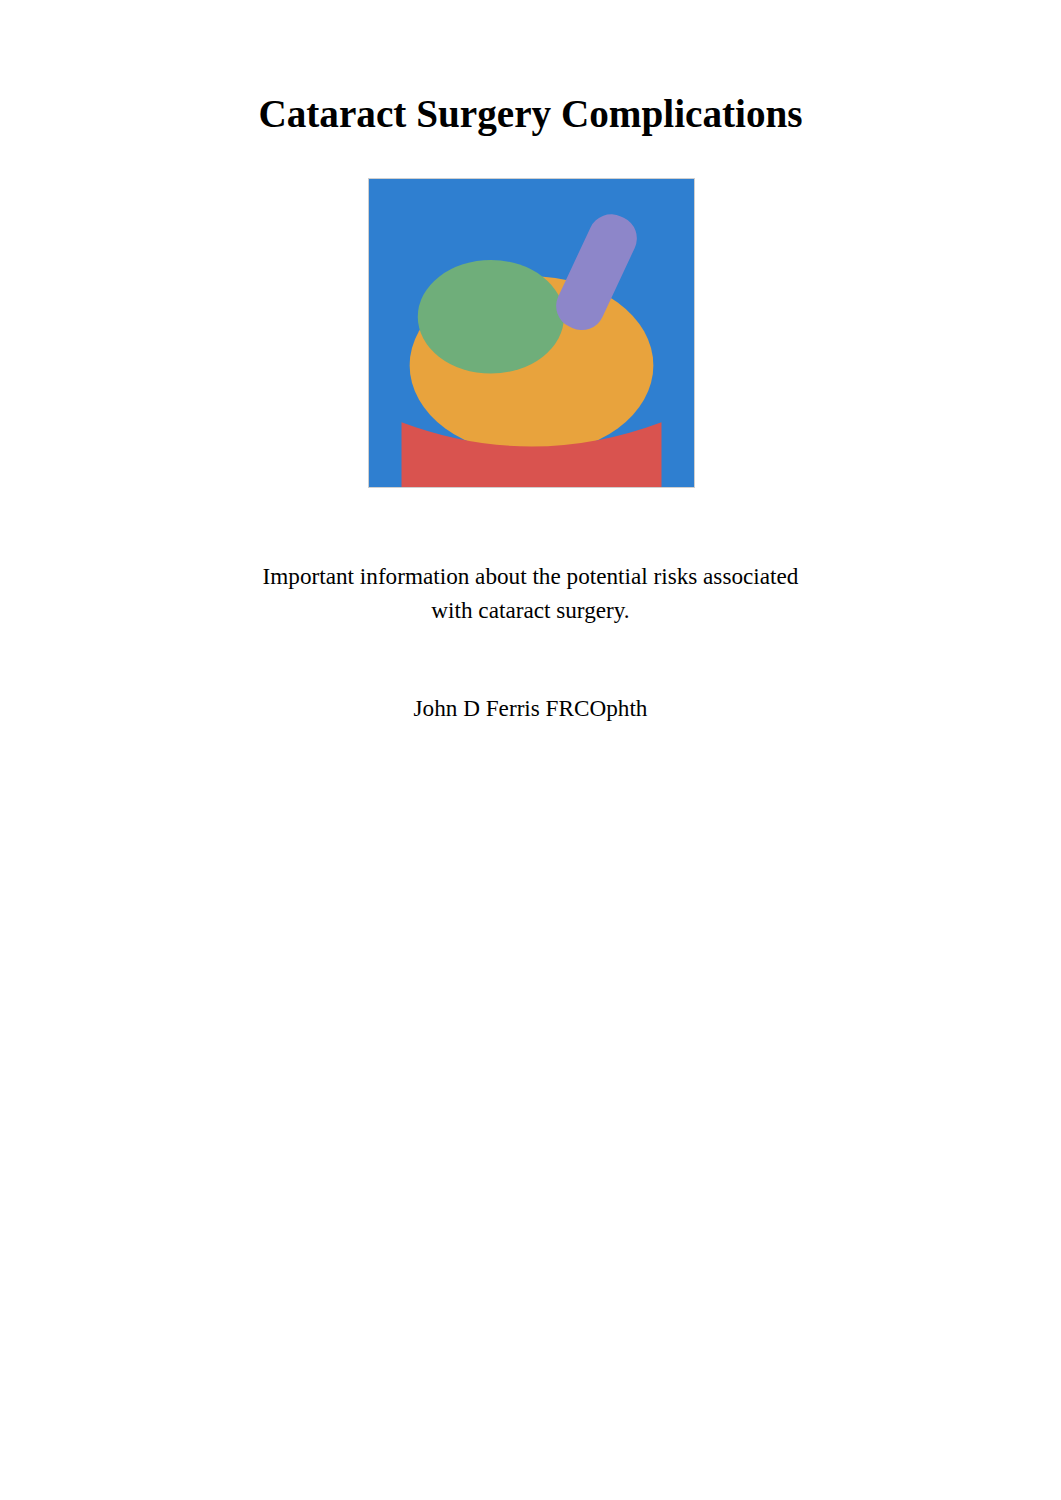Cataract Surgery Complications
Important information about the potential risks associated with cataract surgery.
John D Ferris FRCOphth